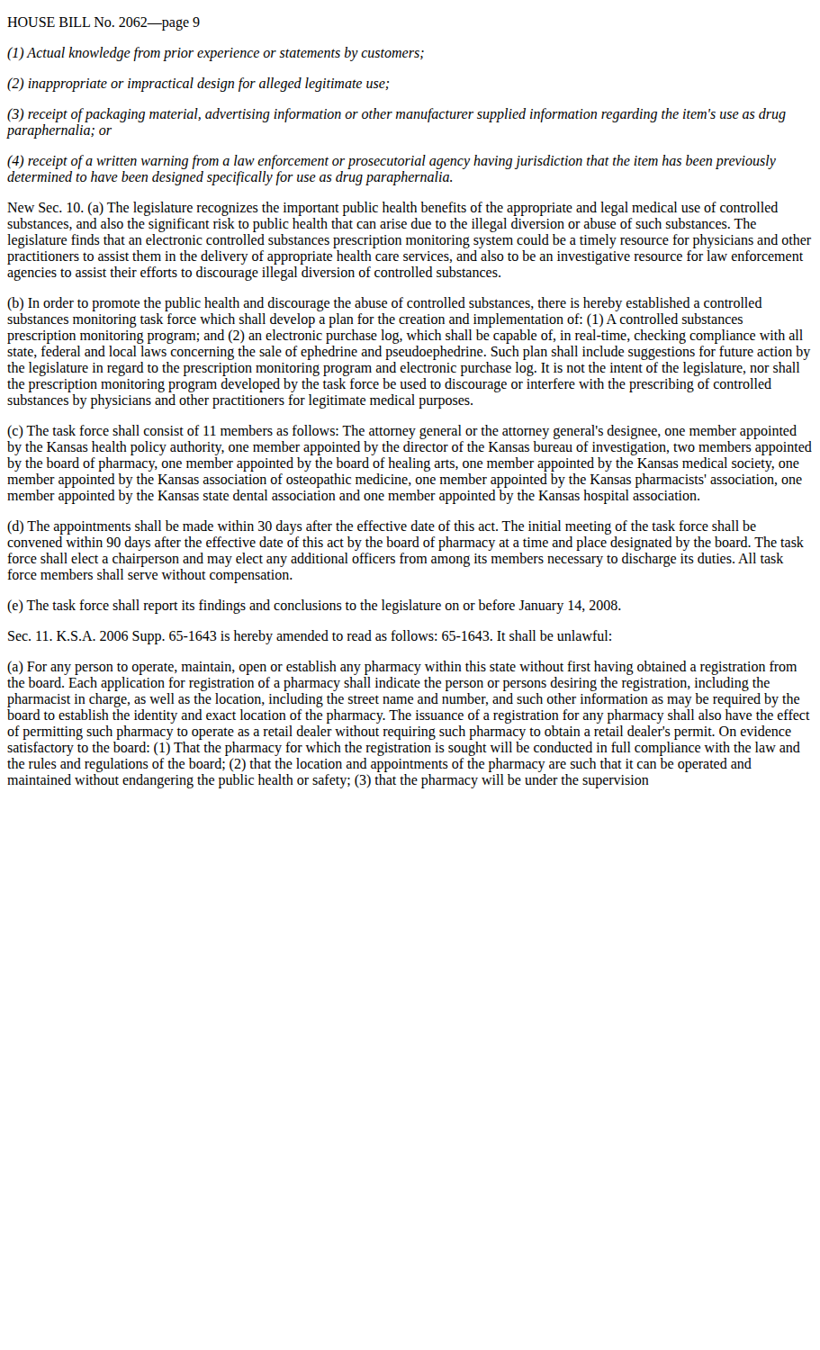HOUSE BILL No. 2062—page 9
(1) Actual knowledge from prior experience or statements by customers;
(2) inappropriate or impractical design for alleged legitimate use;
(3) receipt of packaging material, advertising information or other manufacturer supplied information regarding the item's use as drug paraphernalia; or
(4) receipt of a written warning from a law enforcement or prosecutorial agency having jurisdiction that the item has been previously determined to have been designed specifically for use as drug paraphernalia.
New Sec. 10. (a) The legislature recognizes the important public health benefits of the appropriate and legal medical use of controlled substances, and also the significant risk to public health that can arise due to the illegal diversion or abuse of such substances. The legislature finds that an electronic controlled substances prescription monitoring system could be a timely resource for physicians and other practitioners to assist them in the delivery of appropriate health care services, and also to be an investigative resource for law enforcement agencies to assist their efforts to discourage illegal diversion of controlled substances.
(b) In order to promote the public health and discourage the abuse of controlled substances, there is hereby established a controlled substances monitoring task force which shall develop a plan for the creation and implementation of: (1) A controlled substances prescription monitoring program; and (2) an electronic purchase log, which shall be capable of, in real-time, checking compliance with all state, federal and local laws concerning the sale of ephedrine and pseudoephedrine. Such plan shall include suggestions for future action by the legislature in regard to the prescription monitoring program and electronic purchase log. It is not the intent of the legislature, nor shall the prescription monitoring program developed by the task force be used to discourage or interfere with the prescribing of controlled substances by physicians and other practitioners for legitimate medical purposes.
(c) The task force shall consist of 11 members as follows: The attorney general or the attorney general's designee, one member appointed by the Kansas health policy authority, one member appointed by the director of the Kansas bureau of investigation, two members appointed by the board of pharmacy, one member appointed by the board of healing arts, one member appointed by the Kansas medical society, one member appointed by the Kansas association of osteopathic medicine, one member appointed by the Kansas pharmacists' association, one member appointed by the Kansas state dental association and one member appointed by the Kansas hospital association.
(d) The appointments shall be made within 30 days after the effective date of this act. The initial meeting of the task force shall be convened within 90 days after the effective date of this act by the board of pharmacy at a time and place designated by the board. The task force shall elect a chairperson and may elect any additional officers from among its members necessary to discharge its duties. All task force members shall serve without compensation.
(e) The task force shall report its findings and conclusions to the legislature on or before January 14, 2008.
Sec. 11. K.S.A. 2006 Supp. 65-1643 is hereby amended to read as follows: 65-1643. It shall be unlawful:
(a) For any person to operate, maintain, open or establish any pharmacy within this state without first having obtained a registration from the board. Each application for registration of a pharmacy shall indicate the person or persons desiring the registration, including the pharmacist in charge, as well as the location, including the street name and number, and such other information as may be required by the board to establish the identity and exact location of the pharmacy. The issuance of a registration for any pharmacy shall also have the effect of permitting such pharmacy to operate as a retail dealer without requiring such pharmacy to obtain a retail dealer's permit. On evidence satisfactory to the board: (1) That the pharmacy for which the registration is sought will be conducted in full compliance with the law and the rules and regulations of the board; (2) that the location and appointments of the pharmacy are such that it can be operated and maintained without endangering the public health or safety; (3) that the pharmacy will be under the supervision